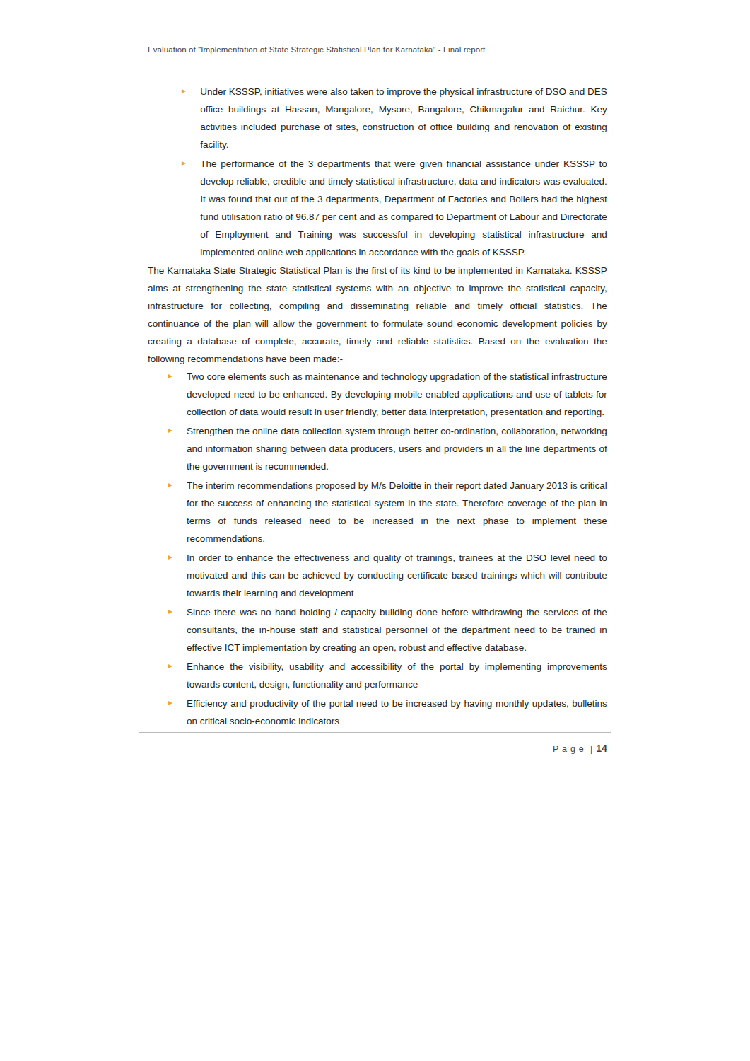Evaluation of “Implementation of State Strategic Statistical Plan for Karnataka” - Final report
Under KSSSP, initiatives were also taken to improve the physical infrastructure of DSO and DES office buildings at Hassan, Mangalore, Mysore, Bangalore, Chikmagalur and Raichur. Key activities included purchase of sites, construction of office building and renovation of existing facility.
The performance of the 3 departments that were given financial assistance under KSSSP to develop reliable, credible and timely statistical infrastructure, data and indicators was evaluated. It was found that out of the 3 departments, Department of Factories and Boilers had the highest fund utilisation ratio of 96.87 per cent and as compared to Department of Labour and Directorate of Employment and Training was successful in developing statistical infrastructure and implemented online web applications in accordance with the goals of KSSSP.
The Karnataka State Strategic Statistical Plan is the first of its kind to be implemented in Karnataka. KSSSP aims at strengthening the state statistical systems with an objective to improve the statistical capacity, infrastructure for collecting, compiling and disseminating reliable and timely official statistics. The continuance of the plan will allow the government to formulate sound economic development policies by creating a database of complete, accurate, timely and reliable statistics. Based on the evaluation the following recommendations have been made:-
Two core elements such as maintenance and technology upgradation of the statistical infrastructure developed need to be enhanced. By developing mobile enabled applications and use of tablets for collection of data would result in user friendly, better data interpretation, presentation and reporting.
Strengthen the online data collection system through better co-ordination, collaboration, networking and information sharing between data producers, users and providers in all the line departments of the government is recommended.
The interim recommendations proposed by M/s Deloitte in their report dated January 2013 is critical for the success of enhancing the statistical system in the state. Therefore coverage of the plan in terms of funds released need to be increased in the next phase to implement these recommendations.
In order to enhance the effectiveness and quality of trainings, trainees at the DSO level need to motivated and this can be achieved by conducting certificate based trainings which will contribute towards their learning and development
Since there was no hand holding / capacity building done before withdrawing the services of the consultants, the in-house staff and statistical personnel of the department need to be trained in effective ICT implementation by creating an open, robust and effective database.
Enhance the visibility, usability and accessibility of the portal by implementing improvements towards content, design, functionality and performance
Efficiency and productivity of the portal need to be increased by having monthly updates, bulletins on critical socio-economic indicators
P a g e | 14